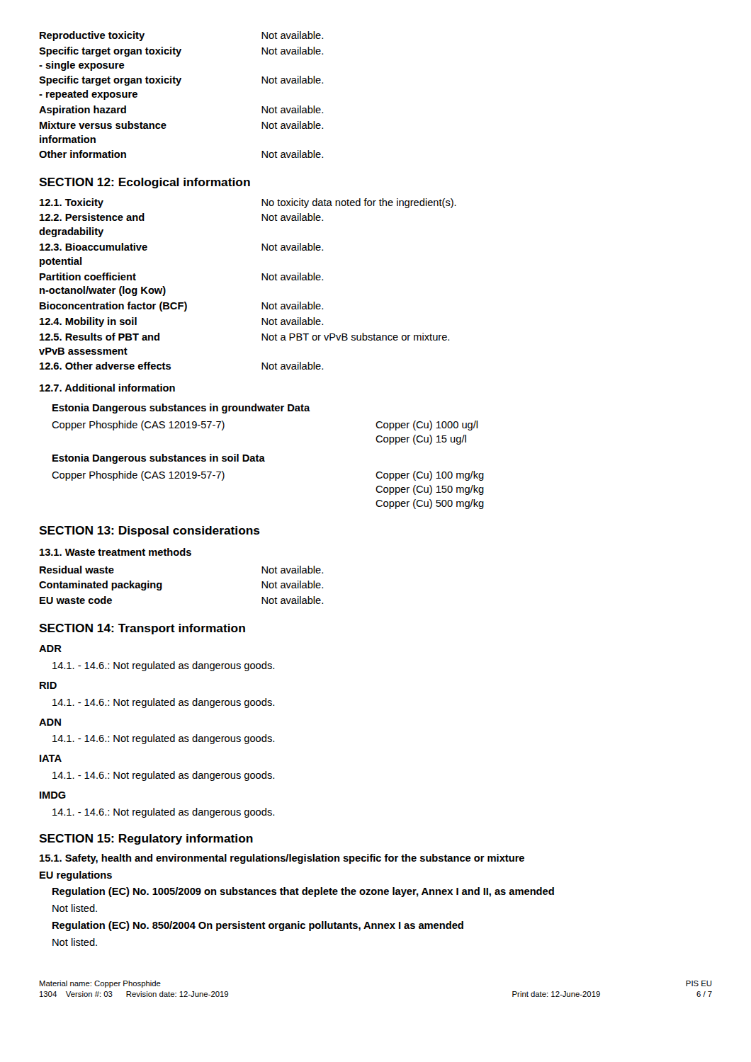| Reproductive toxicity | Not available. |
| Specific target organ toxicity - single exposure | Not available. |
| Specific target organ toxicity - repeated exposure | Not available. |
| Aspiration hazard | Not available. |
| Mixture versus substance information | Not available. |
| Other information | Not available. |
SECTION 12: Ecological information
| 12.1. Toxicity | No toxicity data noted for the ingredient(s). |
| 12.2. Persistence and degradability | Not available. |
| 12.3. Bioaccumulative potential | Not available. |
| Partition coefficient n-octanol/water (log Kow) | Not available. |
| Bioconcentration factor (BCF) | Not available. |
| 12.4. Mobility in soil | Not available. |
| 12.5. Results of PBT and vPvB assessment | Not a PBT or vPvB substance or mixture. |
| 12.6. Other adverse effects | Not available. |
12.7. Additional information
Estonia Dangerous substances in groundwater Data
Copper Phosphide (CAS 12019-57-7)
Copper (Cu) 1000 ug/l
Copper (Cu) 15 ug/l
Estonia Dangerous substances in soil Data
Copper Phosphide (CAS 12019-57-7)
Copper (Cu) 100 mg/kg
Copper (Cu) 150 mg/kg
Copper (Cu) 500 mg/kg
SECTION 13: Disposal considerations
13.1. Waste treatment methods
| Residual waste | Not available. |
| Contaminated packaging | Not available. |
| EU waste code | Not available. |
SECTION 14: Transport information
ADR
14.1. - 14.6.: Not regulated as dangerous goods.
RID
14.1. - 14.6.: Not regulated as dangerous goods.
ADN
14.1. - 14.6.: Not regulated as dangerous goods.
IATA
14.1. - 14.6.: Not regulated as dangerous goods.
IMDG
14.1. - 14.6.: Not regulated as dangerous goods.
SECTION 15: Regulatory information
15.1. Safety, health and environmental regulations/legislation specific for the substance or mixture
EU regulations
Regulation (EC) No. 1005/2009 on substances that deplete the ozone layer, Annex I and II, as amended
Not listed.
Regulation (EC) No. 850/2004 On persistent organic pollutants, Annex I as amended
Not listed.
| Material name: Copper Phosphide | | PIS EU |
| 1304 Version #: 03 Revision date: 12-June-2019 | Print date: 12-June-2019 | 6 / 7 |